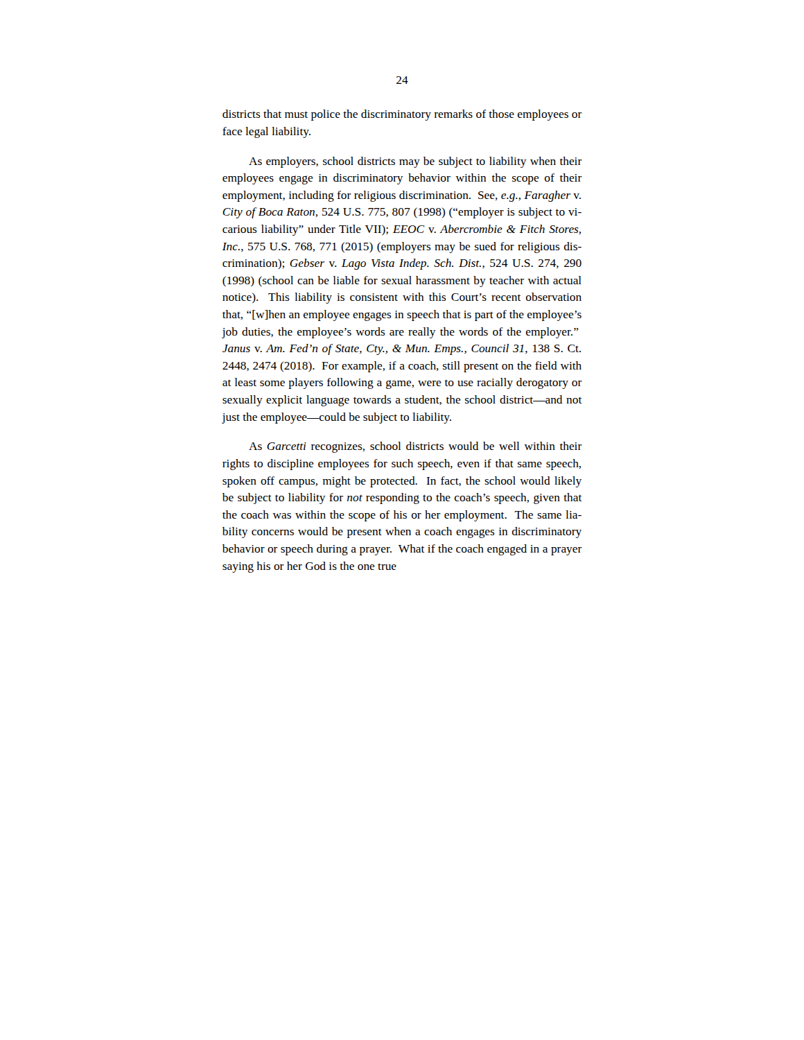24
districts that must police the discriminatory remarks of those employees or face legal liability.
As employers, school districts may be subject to liability when their employees engage in discriminatory behavior within the scope of their employment, including for religious discrimination. See, e.g., Faragher v. City of Boca Raton, 524 U.S. 775, 807 (1998) (“employer is subject to vicarious liability” under Title VII); EEOC v. Abercrombie & Fitch Stores, Inc., 575 U.S. 768, 771 (2015) (employers may be sued for religious discrimination); Gebser v. Lago Vista Indep. Sch. Dist., 524 U.S. 274, 290 (1998) (school can be liable for sexual harassment by teacher with actual notice). This liability is consistent with this Court’s recent observation that, “[w]hen an employee engages in speech that is part of the employee’s job duties, the employee’s words are really the words of the employer.” Janus v. Am. Fed’n of State, Cty., & Mun. Emps., Council 31, 138 S. Ct. 2448, 2474 (2018). For example, if a coach, still present on the field with at least some players following a game, were to use racially derogatory or sexually explicit language towards a student, the school district—and not just the employee—could be subject to liability.
As Garcetti recognizes, school districts would be well within their rights to discipline employees for such speech, even if that same speech, spoken off campus, might be protected. In fact, the school would likely be subject to liability for not responding to the coach’s speech, given that the coach was within the scope of his or her employment. The same liability concerns would be present when a coach engages in discriminatory behavior or speech during a prayer. What if the coach engaged in a prayer saying his or her God is the one true